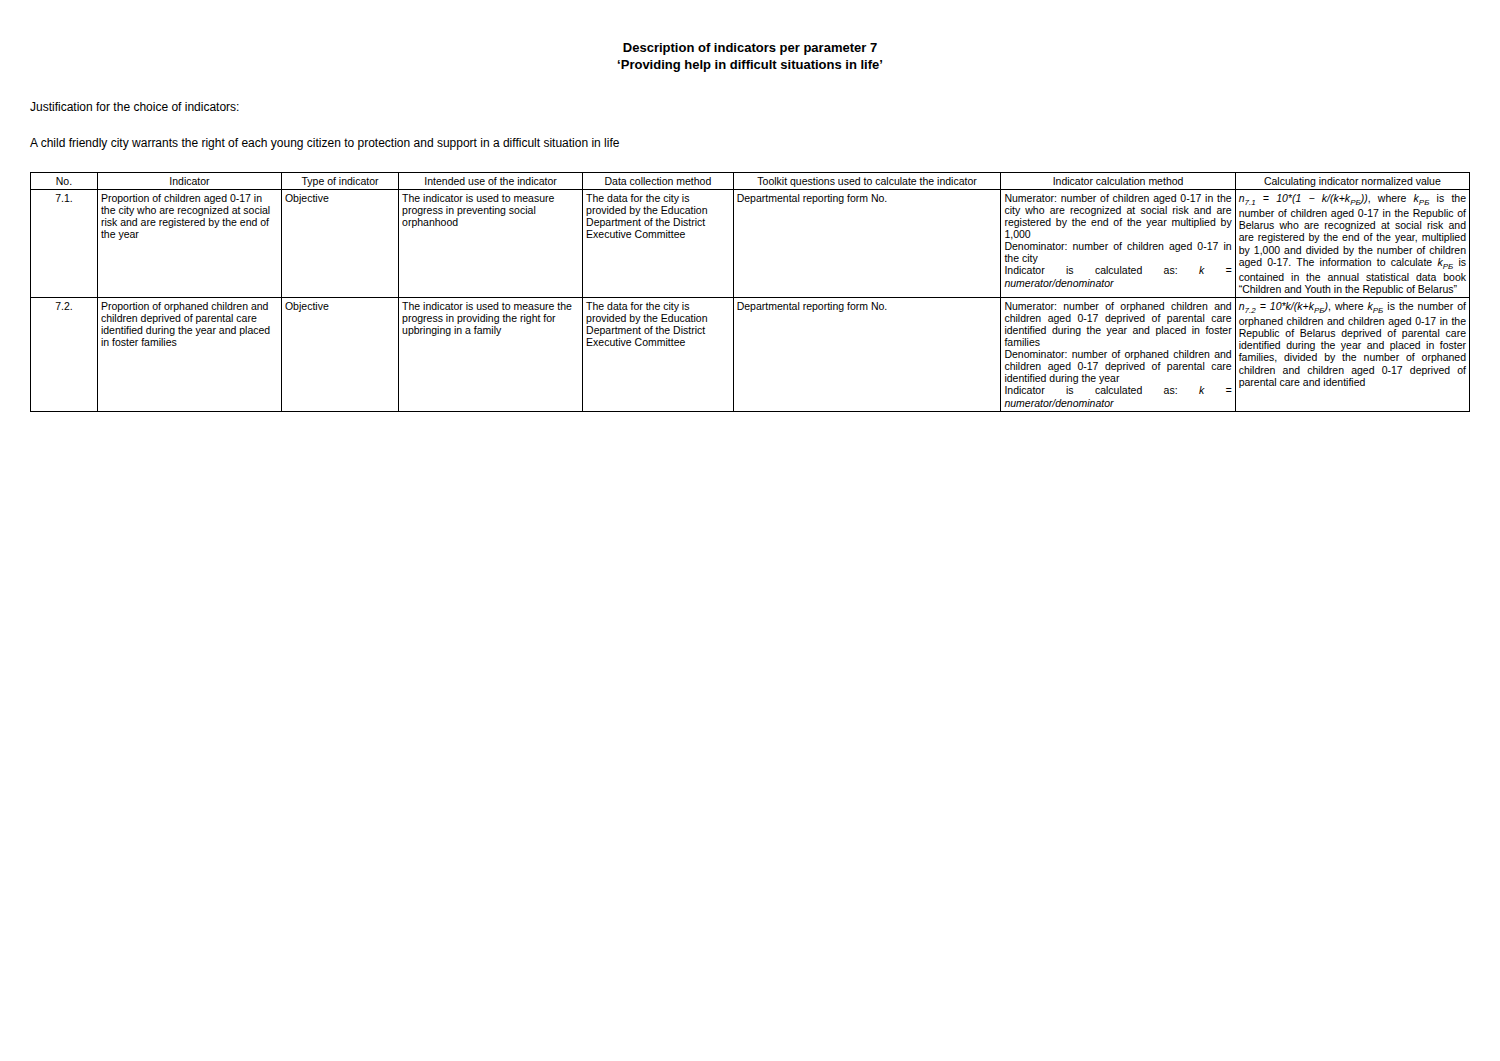Description of indicators per parameter 7
‘Providing help in difficult situations in life’
Justification for the choice of indicators:
A child friendly city warrants the right of each young citizen to protection and support in a difficult situation in life
| No. | Indicator | Type of indicator | Intended use of the indicator | Data collection method | Toolkit questions used to calculate the indicator | Indicator calculation method | Calculating indicator normalized value |
| --- | --- | --- | --- | --- | --- | --- | --- |
| 7.1. | Proportion of children aged 0-17 in the city who are recognized at social risk and are registered by the end of the year | Objective | The indicator is used to measure progress in preventing social orphanhood | The data for the city is provided by the Education Department of the District Executive Committee | Departmental reporting form No. | Numerator: number of children aged 0-17 in the city who are recognized at social risk and are registered by the end of the year multiplied by 1,000 Denominator: number of children aged 0-17 in the city Indicator is calculated as: k = numerator/denominator | n 7.1 = 10*(1 − k/(k+k РБ )) , where k РБ is the number of children aged 0-17 in the Republic of Belarus who are recognized at social risk and are registered by the end of the year, multiplied by 1,000 and divided by the number of children aged 0-17. The information to calculate k РБ is contained in the annual statistical data book “Children and Youth in the Republic of Belarus” |
| 7.2. | Proportion of orphaned children and children deprived of parental care identified during the year and placed in foster families | Objective | The indicator is used to measure the progress in providing the right for upbringing in a family | The data for the city is provided by the Education Department of the District Executive Committee | Departmental reporting form No. | Numerator: number of orphaned children and children aged 0-17 deprived of parental care identified during the year and placed in foster families Denominator: number of orphaned children and children aged 0-17 deprived of parental care identified during the year Indicator is calculated as: k = numerator/denominator | n 7.2 = 10*k/(k+k РБ ) , where k РБ is the number of orphaned children and children aged 0-17 in the Republic of Belarus deprived of parental care identified during the year and placed in foster families, divided by the number of orphaned children and children aged 0-17 deprived of parental care and identified |